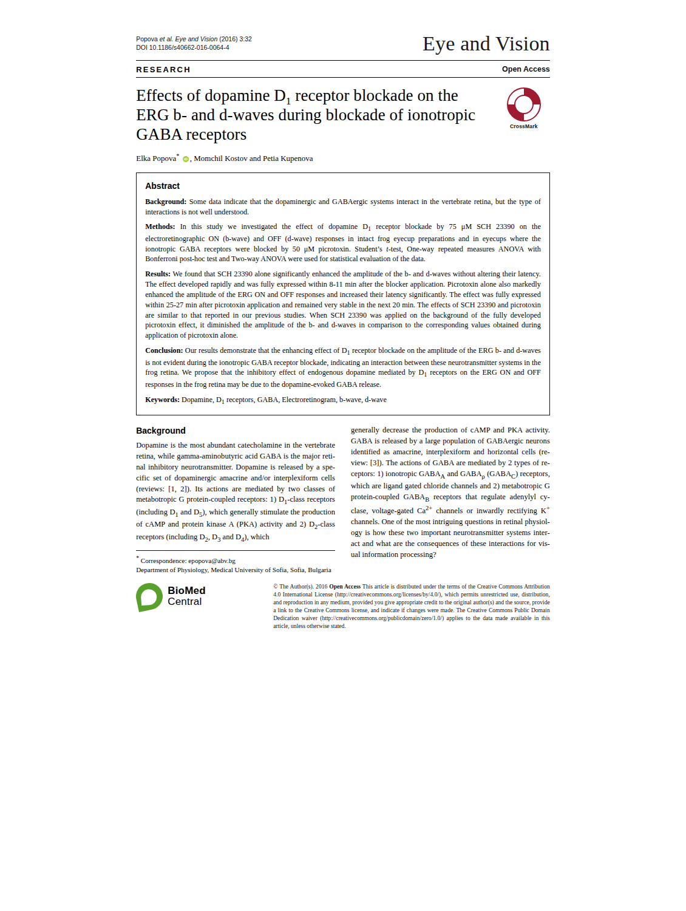Popova et al. Eye and Vision (2016) 3:32
DOI 10.1186/s40662-016-0064-4
Eye and Vision
RESEARCH
Open Access
Effects of dopamine D1 receptor blockade on the ERG b- and d-waves during blockade of ionotropic GABA receptors
CrossMark
Elka Popova* , Momchil Kostov and Petia Kupenova
Abstract
Background: Some data indicate that the dopaminergic and GABAergic systems interact in the vertebrate retina, but the type of interactions is not well understood.
Methods: In this study we investigated the effect of dopamine D1 receptor blockade by 75 μM SCH 23390 on the electroretinographic ON (b-wave) and OFF (d-wave) responses in intact frog eyecup preparations and in eyecups where the ionotropic GABA receptors were blocked by 50 μM picrotoxin. Student’s t-test, One-way repeated measures ANOVA with Bonferroni post-hoc test and Two-way ANOVA were used for statistical evaluation of the data.
Results: We found that SCH 23390 alone significantly enhanced the amplitude of the b- and d-waves without altering their latency. The effect developed rapidly and was fully expressed within 8-11 min after the blocker application. Picrotoxin alone also markedly enhanced the amplitude of the ERG ON and OFF responses and increased their latency significantly. The effect was fully expressed within 25-27 min after picrotoxin application and remained very stable in the next 20 min. The effects of SCH 23390 and picrotoxin are similar to that reported in our previous studies. When SCH 23390 was applied on the background of the fully developed picrotoxin effect, it diminished the amplitude of the b- and d-waves in comparison to the corresponding values obtained during application of picrotoxin alone.
Conclusion: Our results demonstrate that the enhancing effect of D1 receptor blockade on the amplitude of the ERG b- and d-waves is not evident during the ionotropic GABA receptor blockade, indicating an interaction between these neurotransmitter systems in the frog retina. We propose that the inhibitory effect of endogenous dopamine mediated by D1 receptors on the ERG ON and OFF responses in the frog retina may be due to the dopamine-evoked GABA release.
Keywords: Dopamine, D1 receptors, GABA, Electroretinogram, b-wave, d-wave
Background
Dopamine is the most abundant catecholamine in the vertebrate retina, while gamma-aminobutyric acid GABA is the major retinal inhibitory neurotransmitter. Dopamine is released by a specific set of dopaminergic amacrine and/or interplexiform cells (reviews: [1, 2]). Its actions are mediated by two classes of metabotropic G protein-coupled receptors: 1) D1-class receptors (including D1 and D5), which generally stimulate the production of cAMP and protein kinase A (PKA) activity and 2) D2-class receptors (including D2, D3 and D4), which
* Correspondence: epopova@abv.bg
Department of Physiology, Medical University of Sofia, Sofia, Bulgaria
generally decrease the production of cAMP and PKA activity. GABA is released by a large population of GABAergic neurons identified as amacrine, interplexiform and horizontal cells (review: [3]). The actions of GABA are mediated by 2 types of receptors: 1) ionotropic GABAA and GABAρ (GABAC) receptors, which are ligand gated chloride channels and 2) metabotropic G protein-coupled GABAB receptors that regulate adenylyl cyclase, voltage-gated Ca2+ channels or inwardly rectifying K+ channels. One of the most intriguing questions in retinal physiology is how these two important neurotransmitter systems interact and what are the consequences of these interactions for visual information processing?
BioMed
Central
© The Author(s). 2016 Open Access This article is distributed under the terms of the Creative Commons Attribution 4.0 International License (http://creativecommons.org/licenses/by/4.0/), which permits unrestricted use, distribution, and reproduction in any medium, provided you give appropriate credit to the original author(s) and the source, provide a link to the Creative Commons license, and indicate if changes were made. The Creative Commons Public Domain Dedication waiver (http://creativecommons.org/publicdomain/zero/1.0/) applies to the data made available in this article, unless otherwise stated.